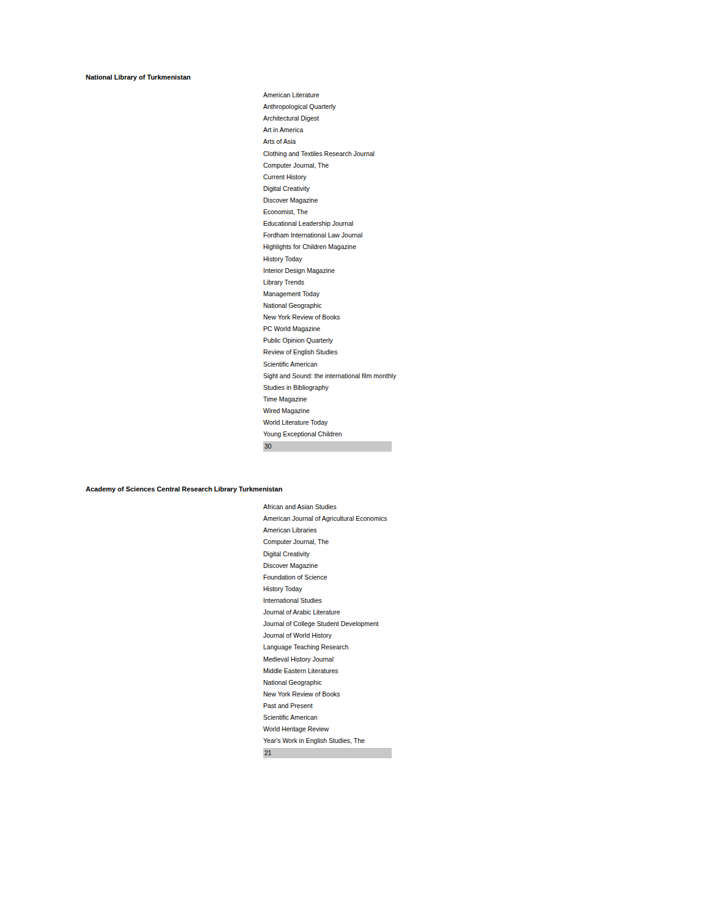National Library of Turkmenistan
American Literature
Anthropological Quarterly
Architectural Digest
Art in America
Arts of Asia
Clothing and Textiles Research Journal
Computer Journal, The
Current History
Digital Creativity
Discover Magazine
Economist, The
Educational Leadership Journal
Fordham International Law Journal
Highlights for Children Magazine
History Today
Interior Design Magazine
Library Trends
Management Today
National Geographic
New York Review of Books
PC World Magazine
Public Opinion Quarterly
Review of English Studies
Scientific American
Sight and Sound: the international film monthly
Studies in Bibliography
Time Magazine
Wired Magazine
World Literature Today
Young Exceptional Children
30
Academy of Sciences Central Research Library Turkmenistan
African and Asian Studies
American Journal of Agricultural Economics
American Libraries
Computer Journal, The
Digital Creativity
Discover Magazine
Foundation of Science
History Today
International Studies
Journal of Arabic Literature
Journal of College Student Development
Journal of World History
Language Teaching Research
Medieval History Journal
Middle Eastern Literatures
National Geographic
New York Review of Books
Past and Present
Scientific American
World Heritage Review
Year's Work in English Studies, The
21